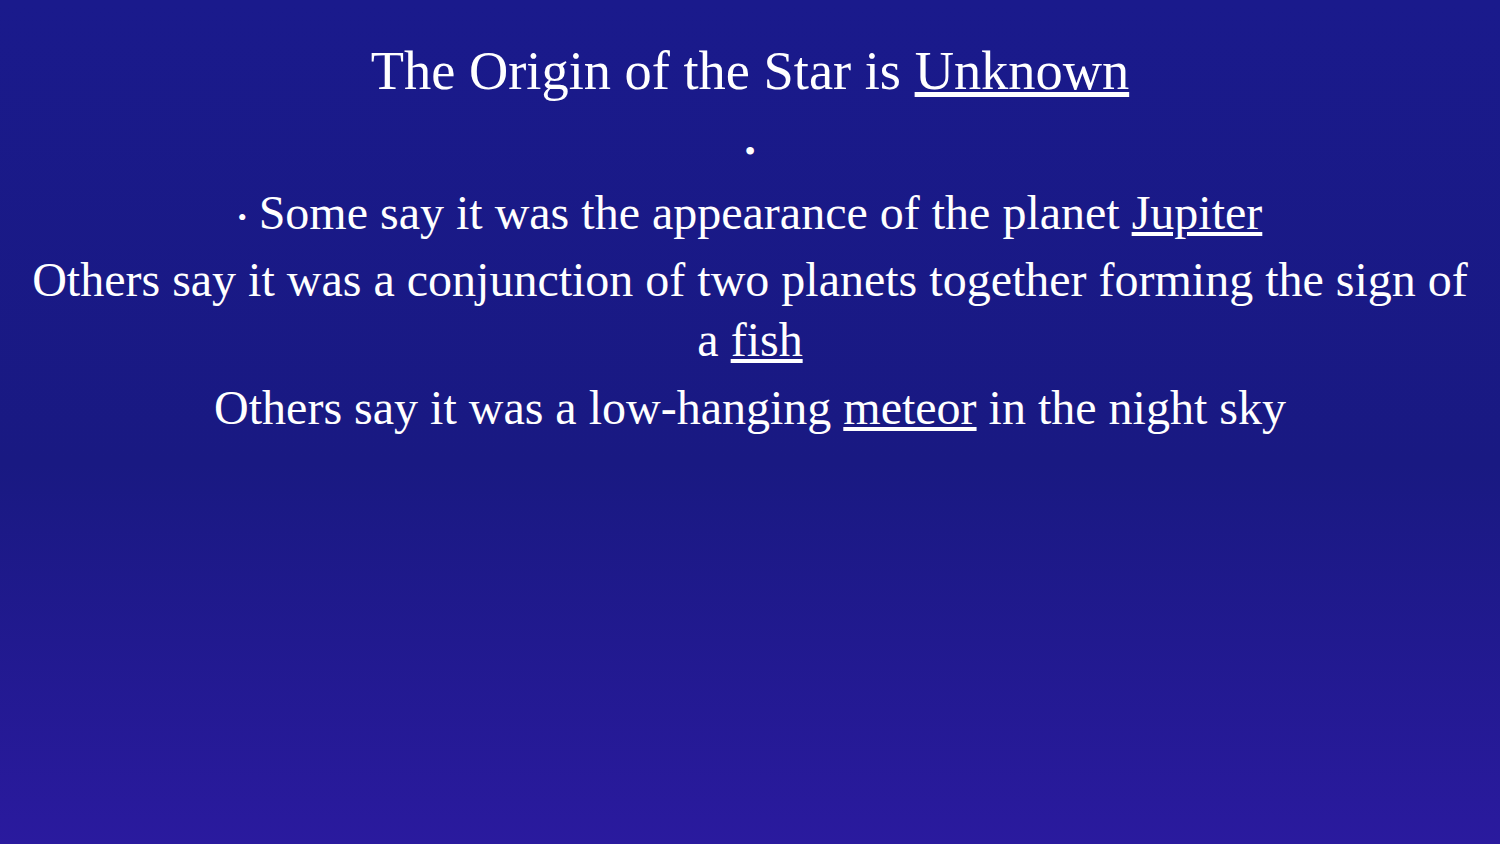The Origin of the Star is Unknown
•
• Some say it was the appearance of the planet Jupiter
Others say it was a conjunction of two planets together forming the sign of a fish
Others say it was a low-hanging meteor in the night sky